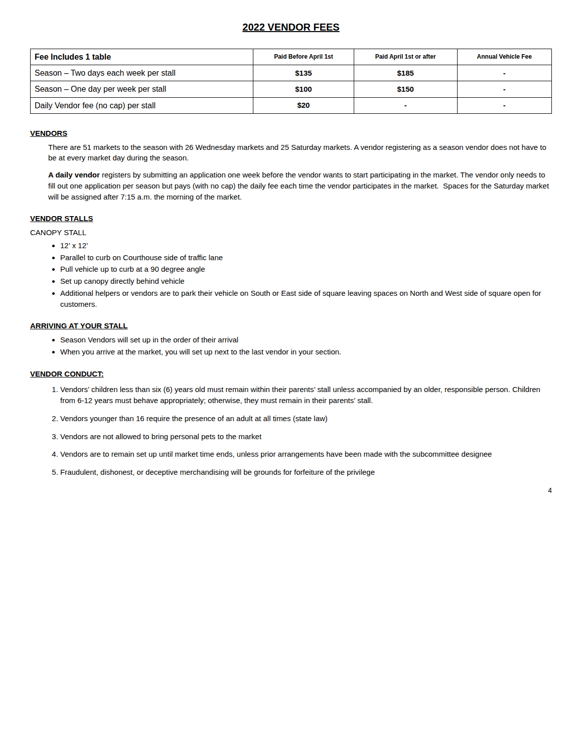2022 VENDOR FEES
| Fee Includes 1 table | Paid Before April 1st | Paid April 1st or after | Annual Vehicle Fee |
| --- | --- | --- | --- |
| Season – Two days each week per stall | $135 | $185 | - |
| Season – One day per week per stall | $100 | $150 | - |
| Daily Vendor fee (no cap) per stall | $20 | - | - |
VENDORS
There are 51 markets to the season with 26 Wednesday markets and 25 Saturday markets. A vendor registering as a season vendor does not have to be at every market day during the season.
A daily vendor registers by submitting an application one week before the vendor wants to start participating in the market. The vendor only needs to fill out one application per season but pays (with no cap) the daily fee each time the vendor participates in the market. Spaces for the Saturday market will be assigned after 7:15 a.m. the morning of the market.
VENDOR STALLS
CANOPY STALL
12’ x 12’
Parallel to curb on Courthouse side of traffic lane
Pull vehicle up to curb at a 90 degree angle
Set up canopy directly behind vehicle
Additional helpers or vendors are to park their vehicle on South or East side of square leaving spaces on North and West side of square open for customers.
ARRIVING AT YOUR STALL
Season Vendors will set up in the order of their arrival
When you arrive at the market, you will set up next to the last vendor in your section.
VENDOR CONDUCT:
Vendors’ children less than six (6) years old must remain within their parents’ stall unless accompanied by an older, responsible person. Children from 6-12 years must behave appropriately; otherwise, they must remain in their parents’ stall.
Vendors younger than 16 require the presence of an adult at all times (state law)
Vendors are not allowed to bring personal pets to the market
Vendors are to remain set up until market time ends, unless prior arrangements have been made with the subcommittee designee
Fraudulent, dishonest, or deceptive merchandising will be grounds for forfeiture of the privilege
4